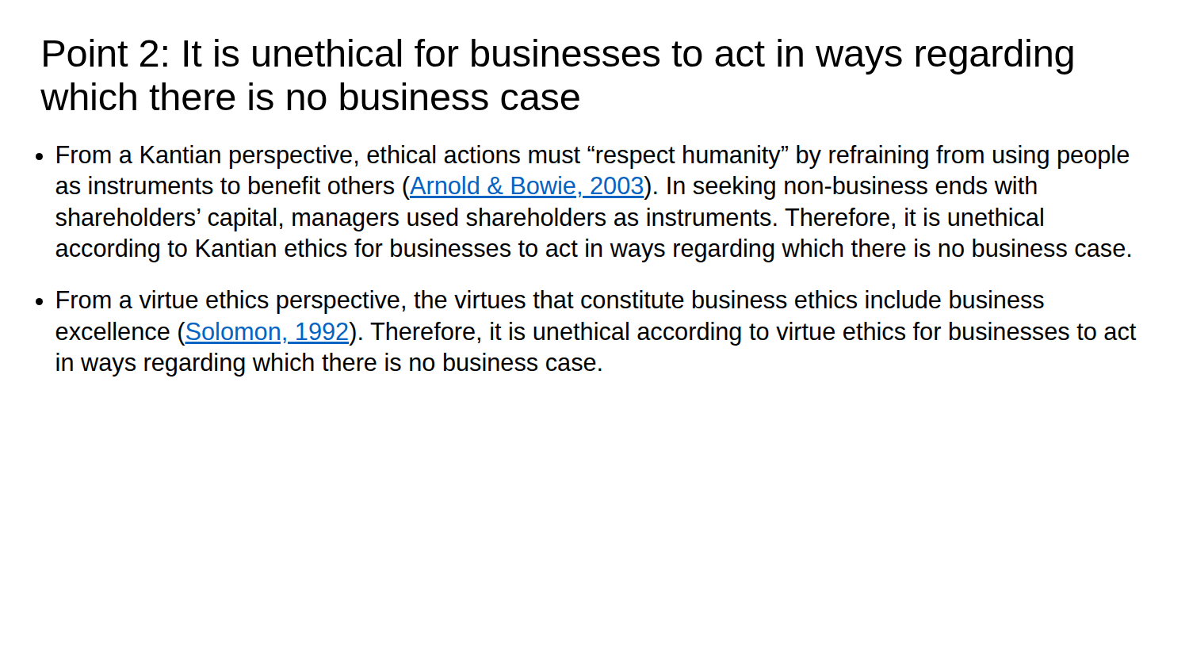Point 2: It is unethical for businesses to act in ways regarding which there is no business case
From a Kantian perspective, ethical actions must “respect humanity” by refraining from using people as instruments to benefit others (Arnold & Bowie, 2003). In seeking non-business ends with shareholders’ capital, managers used shareholders as instruments. Therefore, it is unethical according to Kantian ethics for businesses to act in ways regarding which there is no business case.
From a virtue ethics perspective, the virtues that constitute business ethics include business excellence (Solomon, 1992). Therefore, it is unethical according to virtue ethics for businesses to act in ways regarding which there is no business case.